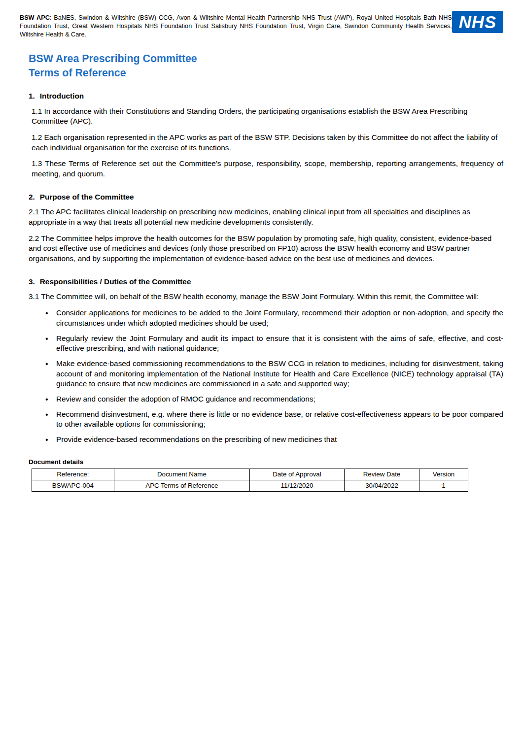NHS
BSW APC: BaNES, Swindon & Wiltshire (BSW) CCG, Avon & Wiltshire Mental Health Partnership NHS Trust (AWP), Royal United Hospitals Bath NHS Foundation Trust, Great Western Hospitals NHS Foundation Trust Salisbury NHS Foundation Trust, Virgin Care, Swindon Community Health Services, Wiltshire Health & Care.
BSW Area Prescribing Committee
Terms of Reference
1. Introduction
1.1 In accordance with their Constitutions and Standing Orders, the participating organisations establish the BSW Area Prescribing Committee (APC).
1.2 Each organisation represented in the APC works as part of the BSW STP. Decisions taken by this Committee do not affect the liability of each individual organisation for the exercise of its functions.
1.3 These Terms of Reference set out the Committee’s purpose, responsibility, scope, membership, reporting arrangements, frequency of meeting, and quorum.
2. Purpose of the Committee
2.1 The APC facilitates clinical leadership on prescribing new medicines, enabling clinical input from all specialties and disciplines as appropriate in a way that treats all potential new medicine developments consistently.
2.2 The Committee helps improve the health outcomes for the BSW population by promoting safe, high quality, consistent, evidence-based and cost effective use of medicines and devices (only those prescribed on FP10) across the BSW health economy and BSW partner organisations, and by supporting the implementation of evidence-based advice on the best use of medicines and devices.
3. Responsibilities / Duties of the Committee
3.1 The Committee will, on behalf of the BSW health economy, manage the BSW Joint Formulary. Within this remit, the Committee will:
Consider applications for medicines to be added to the Joint Formulary, recommend their adoption or non-adoption, and specify the circumstances under which adopted medicines should be used;
Regularly review the Joint Formulary and audit its impact to ensure that it is consistent with the aims of safe, effective, and cost-effective prescribing, and with national guidance;
Make evidence-based commissioning recommendations to the BSW CCG in relation to medicines, including for disinvestment, taking account of and monitoring implementation of the National Institute for Health and Care Excellence (NICE) technology appraisal (TA) guidance to ensure that new medicines are commissioned in a safe and supported way;
Review and consider the adoption of RMOC guidance and recommendations;
Recommend disinvestment, e.g. where there is little or no evidence base, or relative cost-effectiveness appears to be poor compared to other available options for commissioning;
Provide evidence-based recommendations on the prescribing of new medicines that
Document details
| Reference: | Document Name | Date of Approval | Review Date | Version |
| BSWAPC-004 | APC Terms of Reference | 11/12/2020 | 30/04/2022 | 1 |